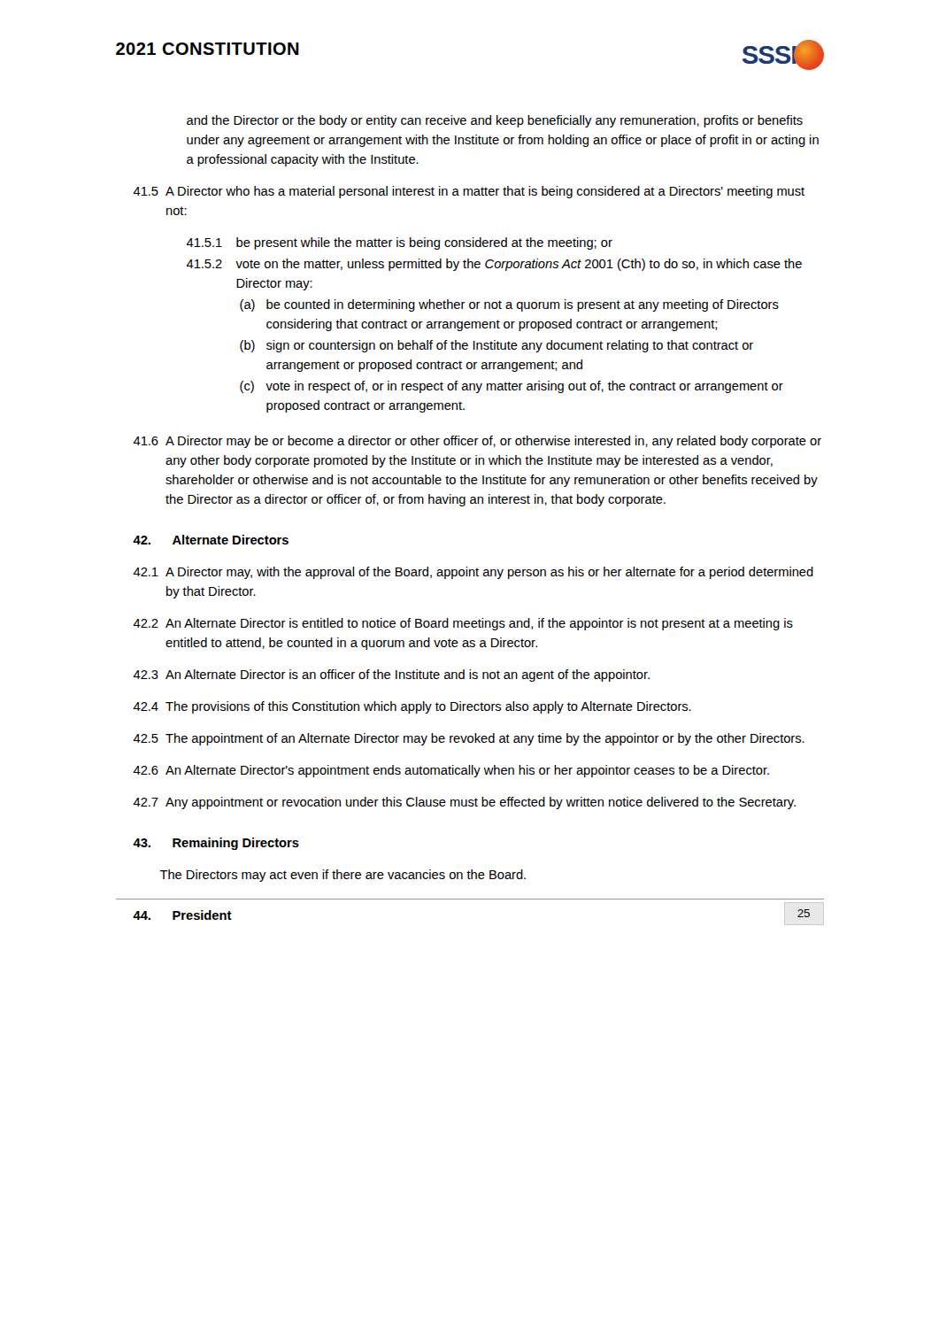2021 CONSTITUTION
SSSI
and the Director or the body or entity can receive and keep beneficially any remuneration, profits or benefits under any agreement or arrangement with the Institute or from holding an office or place of profit in or acting in a professional capacity with the Institute.
41.5
A Director who has a material personal interest in a matter that is being considered at a Directors' meeting must not:
41.5.1
be present while the matter is being considered at the meeting; or
41.5.2
vote on the matter, unless permitted by the Corporations Act 2001 (Cth) to do so, in which case the Director may:
(a)
be counted in determining whether or not a quorum is present at any meeting of Directors considering that contract or arrangement or proposed contract or arrangement;
(b)
sign or countersign on behalf of the Institute any document relating to that contract or arrangement or proposed contract or arrangement; and
(c)
vote in respect of, or in respect of any matter arising out of, the contract or arrangement or proposed contract or arrangement.
41.6
A Director may be or become a director or other officer of, or otherwise interested in, any related body corporate or any other body corporate promoted by the Institute or in which the Institute may be interested as a vendor, shareholder or otherwise and is not accountable to the Institute for any remuneration or other benefits received by the Director as a director or officer of, or from having an interest in, that body corporate.
42.
Alternate Directors
42.1
A Director may, with the approval of the Board, appoint any person as his or her alternate for a period determined by that Director.
42.2
An Alternate Director is entitled to notice of Board meetings and, if the appointor is not present at a meeting is entitled to attend, be counted in a quorum and vote as a Director.
42.3
An Alternate Director is an officer of the Institute and is not an agent of the appointor.
42.4
The provisions of this Constitution which apply to Directors also apply to Alternate Directors.
42.5
The appointment of an Alternate Director may be revoked at any time by the appointor or by the other Directors.
42.6
An Alternate Director's appointment ends automatically when his or her appointor ceases to be a Director.
42.7
Any appointment or revocation under this Clause must be effected by written notice delivered to the Secretary.
43.
Remaining Directors
The Directors may act even if there are vacancies on the Board.
44.
President
25